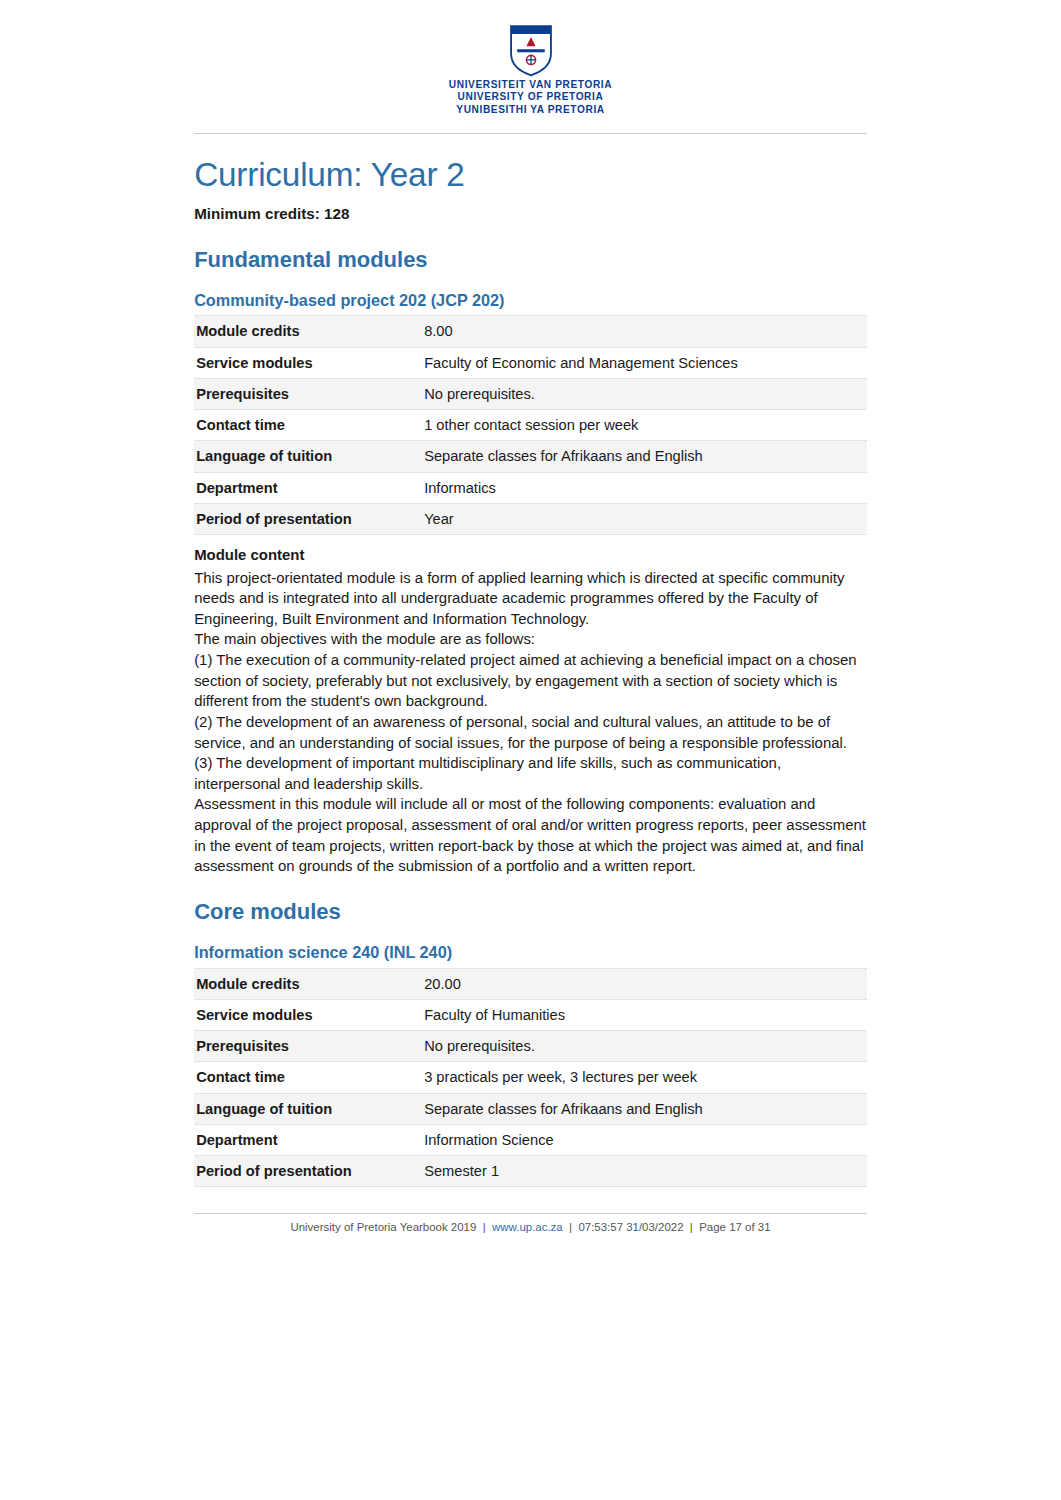Universiteit van Pretoria University of Pretoria Yunibesithi ya Pretoria
Curriculum: Year 2
Minimum credits: 128
Fundamental modules
Community-based project 202 (JCP 202)
| Module credits | 8.00 |
| Service modules | Faculty of Economic and Management Sciences |
| Prerequisites | No prerequisites. |
| Contact time | 1 other contact session per week |
| Language of tuition | Separate classes for Afrikaans and English |
| Department | Informatics |
| Period of presentation | Year |
Module content
This project-orientated module is a form of applied learning which is directed at specific community needs and is integrated into all undergraduate academic programmes offered by the Faculty of Engineering, Built Environment and Information Technology.
The main objectives with the module are as follows:
(1) The execution of a community-related project aimed at achieving a beneficial impact on a chosen section of society, preferably but not exclusively, by engagement with a section of society which is different from the student's own background.
(2) The development of an awareness of personal, social and cultural values, an attitude to be of service, and an understanding of social issues, for the purpose of being a responsible professional.
(3) The development of important multidisciplinary and life skills, such as communication, interpersonal and leadership skills.
Assessment in this module will include all or most of the following components: evaluation and approval of the project proposal, assessment of oral and/or written progress reports, peer assessment in the event of team projects, written report-back by those at which the project was aimed at, and final assessment on grounds of the submission of a portfolio and a written report.
Core modules
Information science 240 (INL 240)
| Module credits | 20.00 |
| Service modules | Faculty of Humanities |
| Prerequisites | No prerequisites. |
| Contact time | 3 practicals per week, 3 lectures per week |
| Language of tuition | Separate classes for Afrikaans and English |
| Department | Information Science |
| Period of presentation | Semester 1 |
University of Pretoria Yearbook 2019 | www.up.ac.za | 07:53:57 31/03/2022 | Page 17 of 31